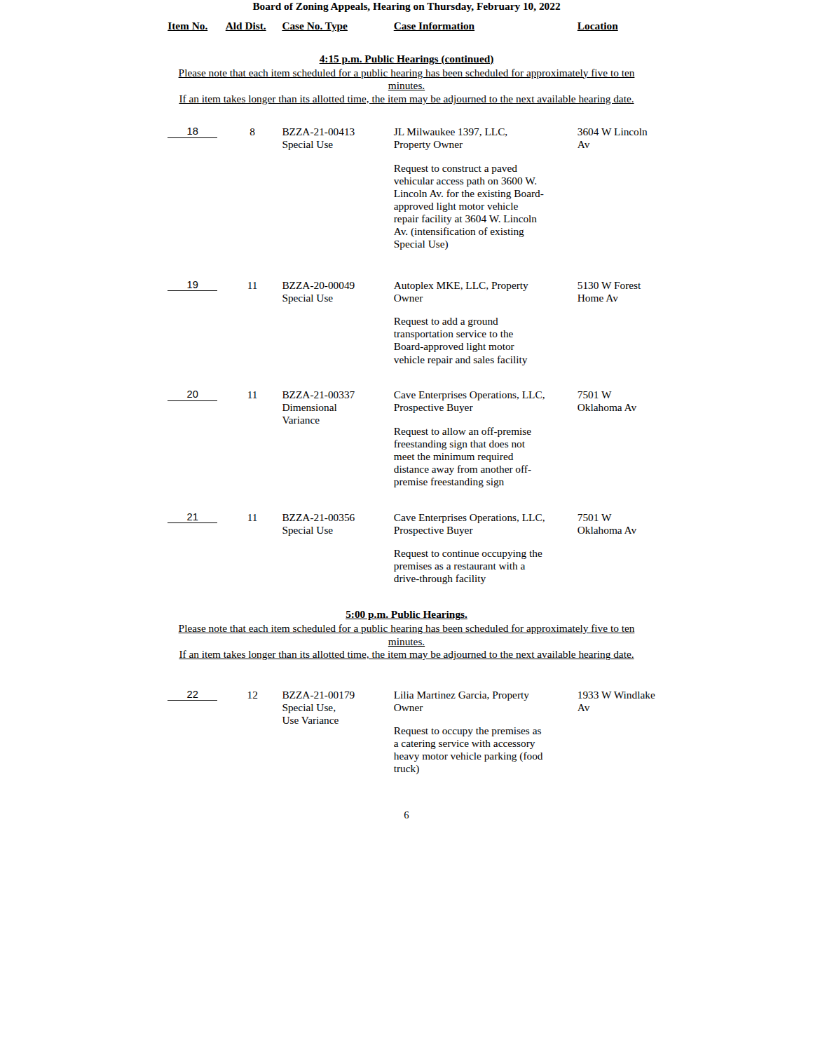Board of Zoning Appeals, Hearing on Thursday, February 10, 2022
Item No.
Ald Dist.
Case No. Type
Case Information
Location
4:15 p.m. Public Hearings (continued)
Please note that each item scheduled for a public hearing has been scheduled for approximately five to ten minutes.
If an item takes longer than its allotted time, the item may be adjourned to the next available hearing date.
18
8
BZZA-21-00413Special Use
JL Milwaukee 1397, LLC,
Property Owner
Request to construct a paved vehicular access path on 3600 W. Lincoln Av. for the existing Board-approved light motor vehicle repair facility at 3604 W. Lincoln Av. (intensification of existing Special Use)
3604 W Lincoln Av
19
11
BZZA-20-00049Special Use
Autoplex MKE, LLC, Property Owner
Request to add a ground transportation service to the Board-approved light motor vehicle repair and sales facility
5130 W Forest Home Av
20
11
BZZA-21-00337Dimensional Variance
Cave Enterprises Operations, LLC,
Prospective Buyer
Request to allow an off-premise freestanding sign that does not meet the minimum required distance away from another off-premise freestanding sign
7501 W Oklahoma Av
21
11
BZZA-21-00356Special Use
Cave Enterprises Operations, LLC,
Prospective Buyer
Request to continue occupying the premises as a restaurant with a drive-through facility
7501 W Oklahoma Av
5:00 p.m. Public Hearings.
Please note that each item scheduled for a public hearing has been scheduled for approximately five to ten minutes.
If an item takes longer than its allotted time, the item may be adjourned to the next available hearing date.
22
12
BZZA-21-00179Special Use, Use Variance
Lilia Martinez Garcia, Property Owner
Request to occupy the premises as a catering service with accessory heavy motor vehicle parking (food truck)
1933 W Windlake Av
6